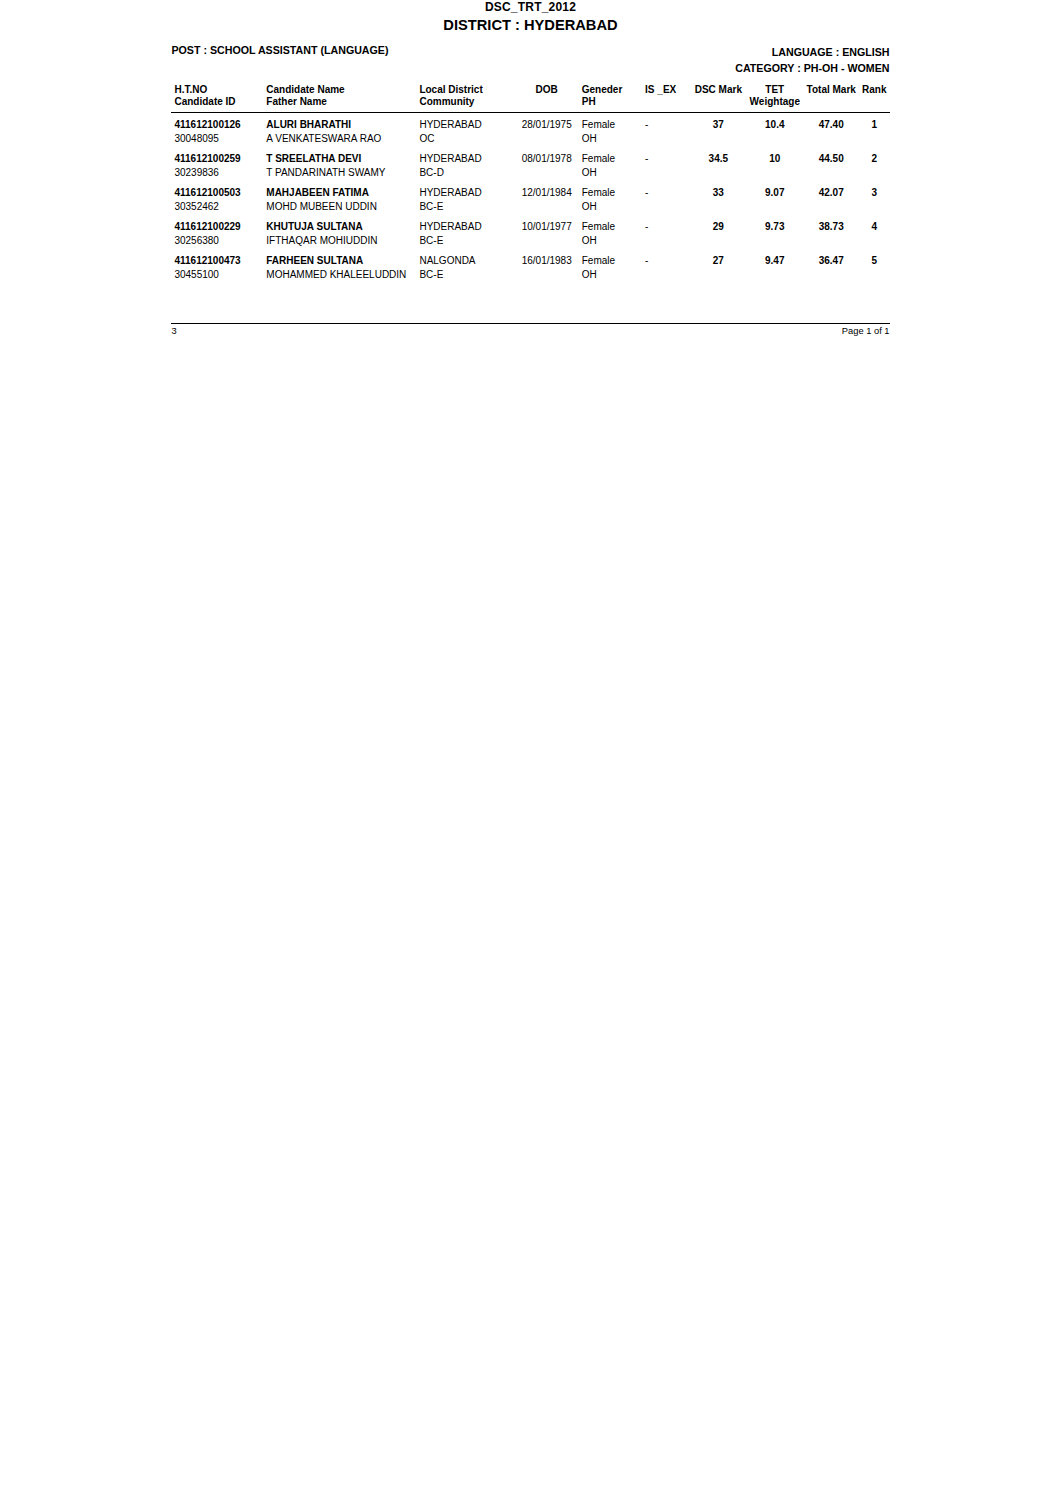DSC_TRT_2012
DISTRICT : HYDERABAD
POST : SCHOOL ASSISTANT (LANGUAGE)
LANGUAGE : ENGLISH
CATEGORY : PH-OH - WOMEN
| H.T.NO Candidate ID | Candidate Name Father Name | Local District Community | DOB | Geneder PH | IS _EX | DSC Mark | TET Weightage | Total Mark | Rank |
| --- | --- | --- | --- | --- | --- | --- | --- | --- | --- |
| 411612100126 | ALURI BHARATHI | HYDERABAD | 28/01/1975 | Female | - | 37 | 10.4 | 47.40 | 1 |
| 30048095 | A VENKATESWARA RAO | OC | | OH | | | | | |
| 411612100259 | T SREELATHA DEVI | HYDERABAD | 08/01/1978 | Female | - | 34.5 | 10 | 44.50 | 2 |
| 30239836 | T PANDARINATH SWAMY | BC-D | | OH | | | | | |
| 411612100503 | MAHJABEEN FATIMA | HYDERABAD | 12/01/1984 | Female | - | 33 | 9.07 | 42.07 | 3 |
| 30352462 | MOHD MUBEEN UDDIN | BC-E | | OH | | | | | |
| 411612100229 | KHUTUJA SULTANA | HYDERABAD | 10/01/1977 | Female | - | 29 | 9.73 | 38.73 | 4 |
| 30256380 | IFTHAQAR MOHIUDDIN | BC-E | | OH | | | | | |
| 411612100473 | FARHEEN SULTANA | NALGONDA | 16/01/1983 | Female | - | 27 | 9.47 | 36.47 | 5 |
| 30455100 | MOHAMMED KHALEELUDDIN | BC-E | | OH | | | | | |
3 Page 1 of 1